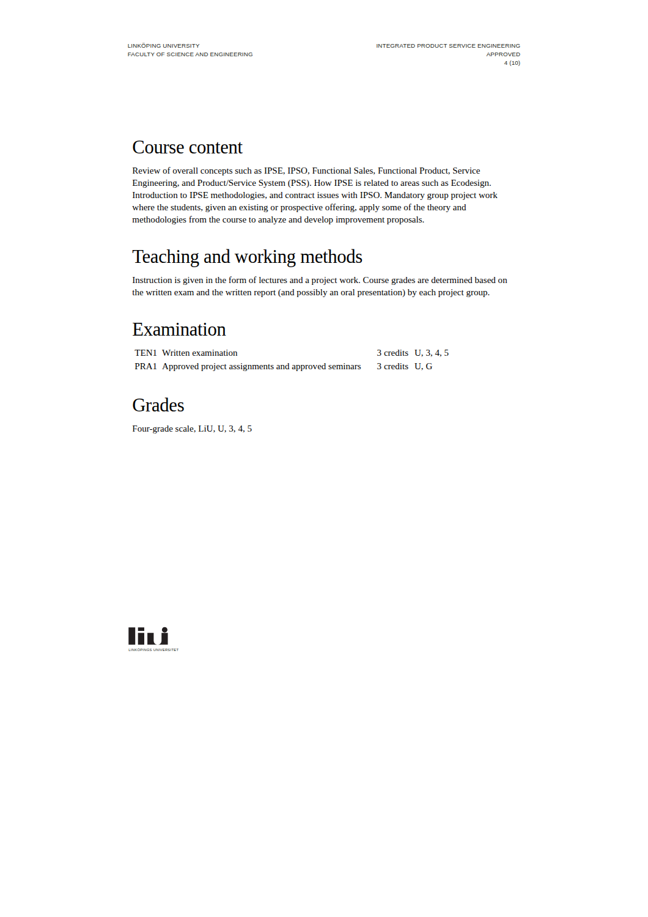LINKÖPING UNIVERSITY
FACULTY OF SCIENCE AND ENGINEERING
INTEGRATED PRODUCT SERVICE ENGINEERING
APPROVED
4 (10)
Course content
Review of overall concepts such as IPSE, IPSO, Functional Sales, Functional Product, Service Engineering, and Product/Service System (PSS). How IPSE is related to areas such as Ecodesign. Introduction to IPSE methodologies, and contract issues with IPSO. Mandatory group project work where the students, given an existing or prospective offering, apply some of the theory and methodologies from the course to analyze and develop improvement proposals.
Teaching and working methods
Instruction is given in the form of lectures and a project work. Course grades are determined based on the written exam and the written report (and possibly an oral presentation) by each project group.
Examination
| TEN1 | Written examination | 3 credits | U, 3, 4, 5 |
| PRA1 | Approved project assignments and approved seminars | 3 credits | U, G |
Grades
Four-grade scale, LiU, U, 3, 4, 5
LINKÖPINGS UNIVERSITET